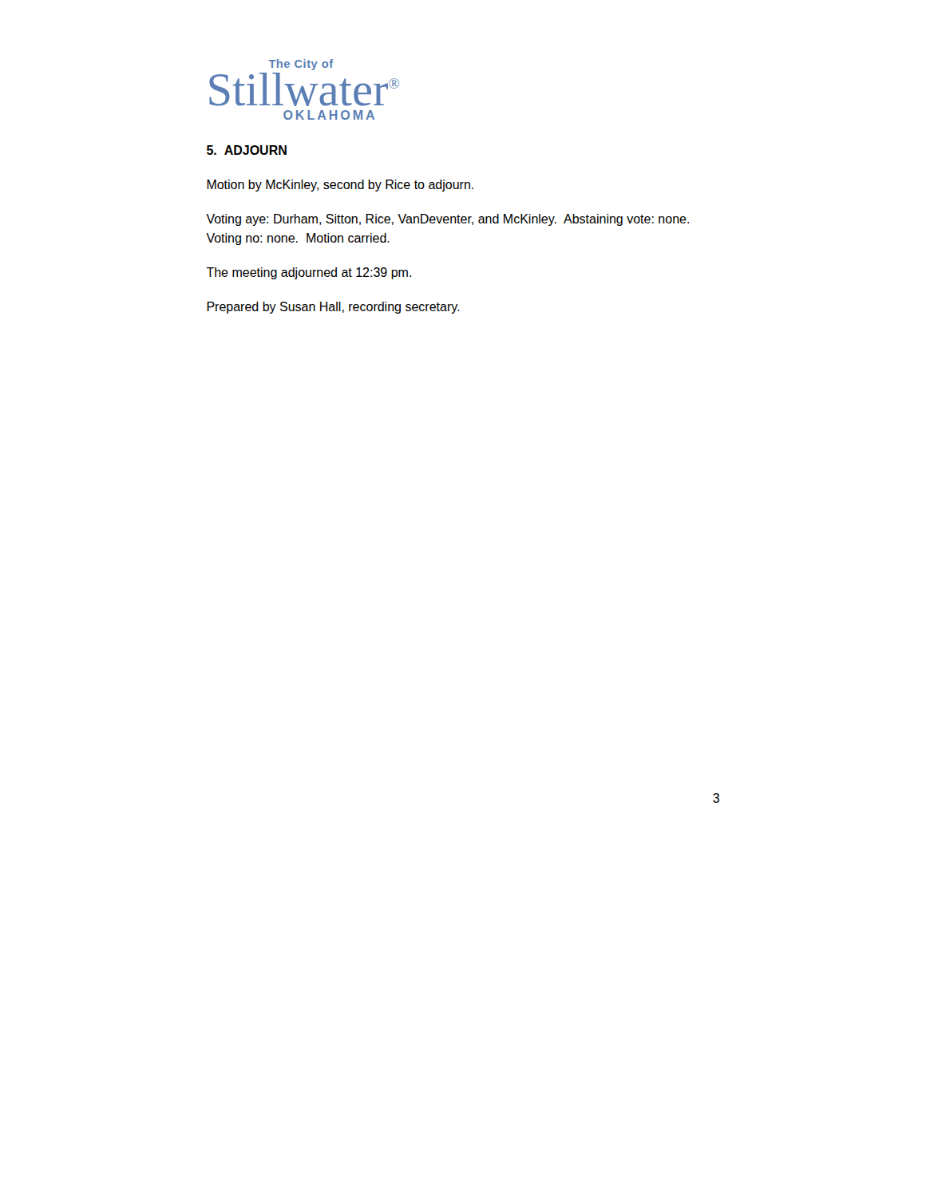The City of Stillwater® OKLAHOMA
5. ADJOURN
Motion by McKinley, second by Rice to adjourn.
Voting aye: Durham, Sitton, Rice, VanDeventer, and McKinley. Abstaining vote: none. Voting no: none. Motion carried.
The meeting adjourned at 12:39 pm.
Prepared by Susan Hall, recording secretary.
3